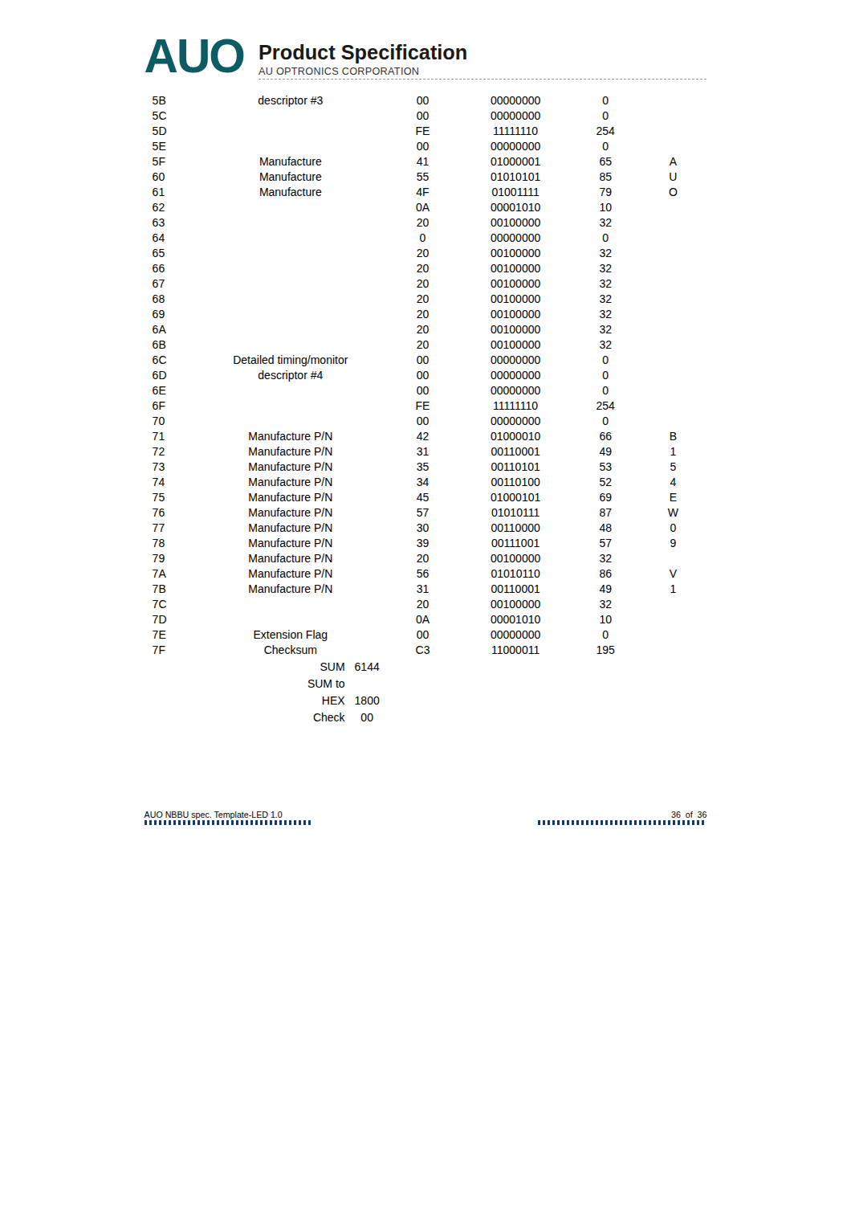AUO
Product Specification
AU OPTRONICS CORPORATION
| 5B | descriptor #3 | 00 | 00000000 | 0 | |
| 5C | | 00 | 00000000 | 0 | |
| 5D | | FE | 11111110 | 254 | |
| 5E | | 00 | 00000000 | 0 | |
| 5F | Manufacture | 41 | 01000001 | 65 | A |
| 60 | Manufacture | 55 | 01010101 | 85 | U |
| 61 | Manufacture | 4F | 01001111 | 79 | O |
| 62 | | 0A | 00001010 | 10 | |
| 63 | | 20 | 00100000 | 32 | |
| 64 | | 0 | 00000000 | 0 | |
| 65 | | 20 | 00100000 | 32 | |
| 66 | | 20 | 00100000 | 32 | |
| 67 | | 20 | 00100000 | 32 | |
| 68 | | 20 | 00100000 | 32 | |
| 69 | | 20 | 00100000 | 32 | |
| 6A | | 20 | 00100000 | 32 | |
| 6B | | 20 | 00100000 | 32 | |
| 6C | Detailed timing/monitor | 00 | 00000000 | 0 | |
| 6D | descriptor #4 | 00 | 00000000 | 0 | |
| 6E | | 00 | 00000000 | 0 | |
| 6F | | FE | 11111110 | 254 | |
| 70 | | 00 | 00000000 | 0 | |
| 71 | Manufacture P/N | 42 | 01000010 | 66 | B |
| 72 | Manufacture P/N | 31 | 00110001 | 49 | 1 |
| 73 | Manufacture P/N | 35 | 00110101 | 53 | 5 |
| 74 | Manufacture P/N | 34 | 00110100 | 52 | 4 |
| 75 | Manufacture P/N | 45 | 01000101 | 69 | E |
| 76 | Manufacture P/N | 57 | 01010111 | 87 | W |
| 77 | Manufacture P/N | 30 | 00110000 | 48 | 0 |
| 78 | Manufacture P/N | 39 | 00111001 | 57 | 9 |
| 79 | Manufacture P/N | 20 | 00100000 | 32 | |
| 7A | Manufacture P/N | 56 | 01010110 | 86 | V |
| 7B | Manufacture P/N | 31 | 00110001 | 49 | 1 |
| 7C | | 20 | 00100000 | 32 | |
| 7D | | 0A | 00001010 | 10 | |
| 7E | Extension Flag | 00 | 00000000 | 0 | |
| 7F | Checksum | C3 | 11000011 | 195 | |
| | | | SUM | 6144 | |
| | | | SUM to | | |
| | | | HEX | 1800 | |
| | | | Check | 00 | |
AUO NBBU spec. Template-LED 1.0 36 of 36